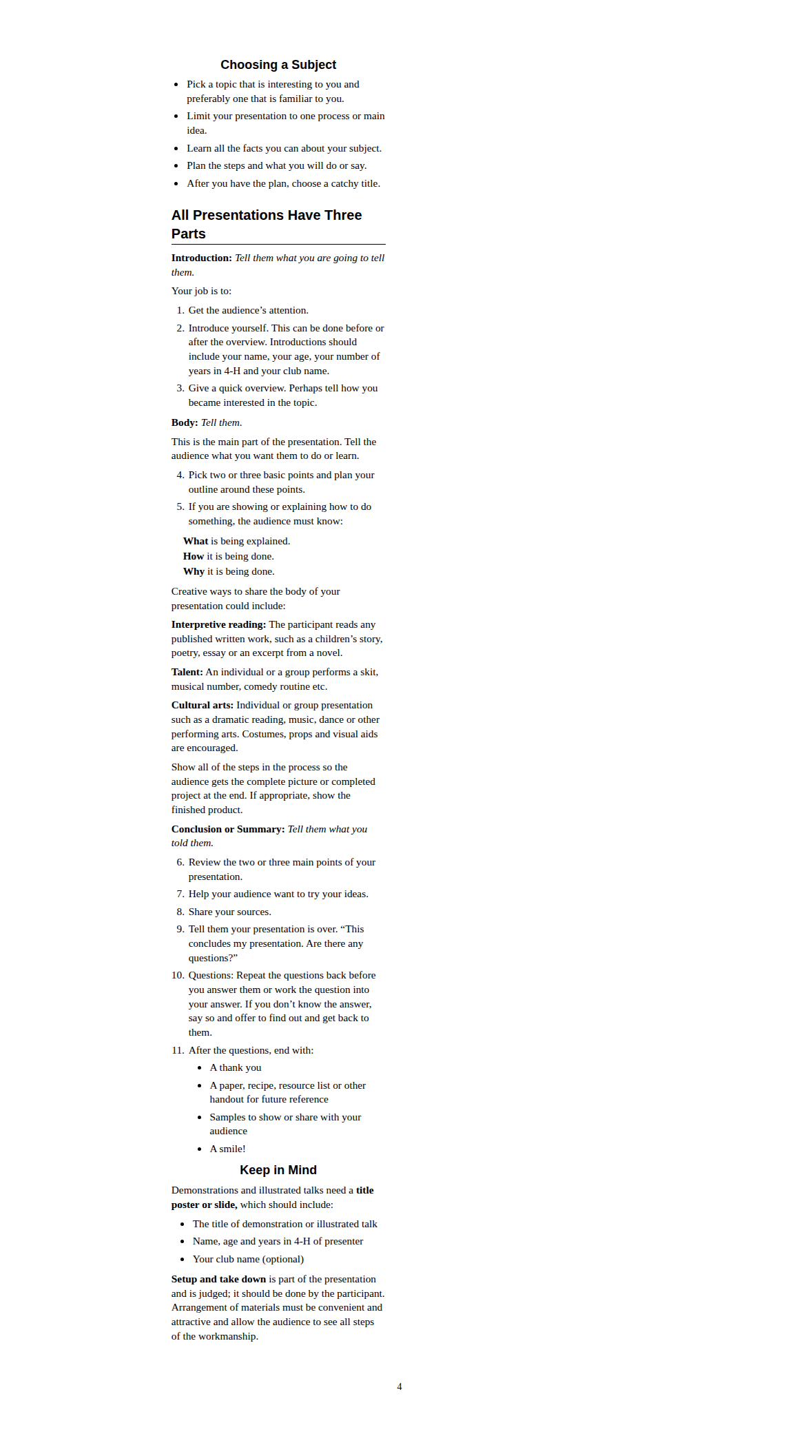Choosing a Subject
Pick a topic that is interesting to you and preferably one that is familiar to you.
Limit your presentation to one process or main idea.
Learn all the facts you can about your subject.
Plan the steps and what you will do or say.
After you have the plan, choose a catchy title.
All Presentations Have Three Parts
Introduction: Tell them what you are going to tell them.
Your job is to:
Get the audience’s attention.
Introduce yourself. This can be done before or after the overview. Introductions should include your name, your age, your number of years in 4-H and your club name.
Give a quick overview. Perhaps tell how you became interested in the topic.
Body: Tell them.
This is the main part of the presentation. Tell the audience what you want them to do or learn.
Pick two or three basic points and plan your outline around these points.
If you are showing or explaining how to do something, the audience must know:
What is being explained.
How it is being done.
Why it is being done.
Creative ways to share the body of your presentation could include:
Interpretive reading: The participant reads any published written work, such as a children’s story, poetry, essay or an excerpt from a novel.
Talent: An individual or a group performs a skit, musical number, comedy routine etc.
Cultural arts: Individual or group presentation such as a dramatic reading, music, dance or other performing arts. Costumes, props and visual aids are encouraged.
Show all of the steps in the process so the audience gets the complete picture or completed project at the end. If appropriate, show the finished product.
Conclusion or Summary: Tell them what you told them.
Review the two or three main points of your presentation.
Help your audience want to try your ideas.
Share your sources.
Tell them your presentation is over. “This concludes my presentation. Are there any questions?”
Questions: Repeat the questions back before you answer them or work the question into your answer. If you don’t know the answer, say so and offer to find out and get back to them.
After the questions, end with:
A thank you
A paper, recipe, resource list or other handout for future reference
Samples to show or share with your audience
A smile!
Keep in Mind
Demonstrations and illustrated talks need a title poster or slide, which should include:
The title of demonstration or illustrated talk
Name, age and years in 4-H of presenter
Your club name (optional)
Setup and take down is part of the presentation and is judged; it should be done by the participant. Arrangement of materials must be convenient and attractive and allow the audience to see all steps of the workmanship.
4